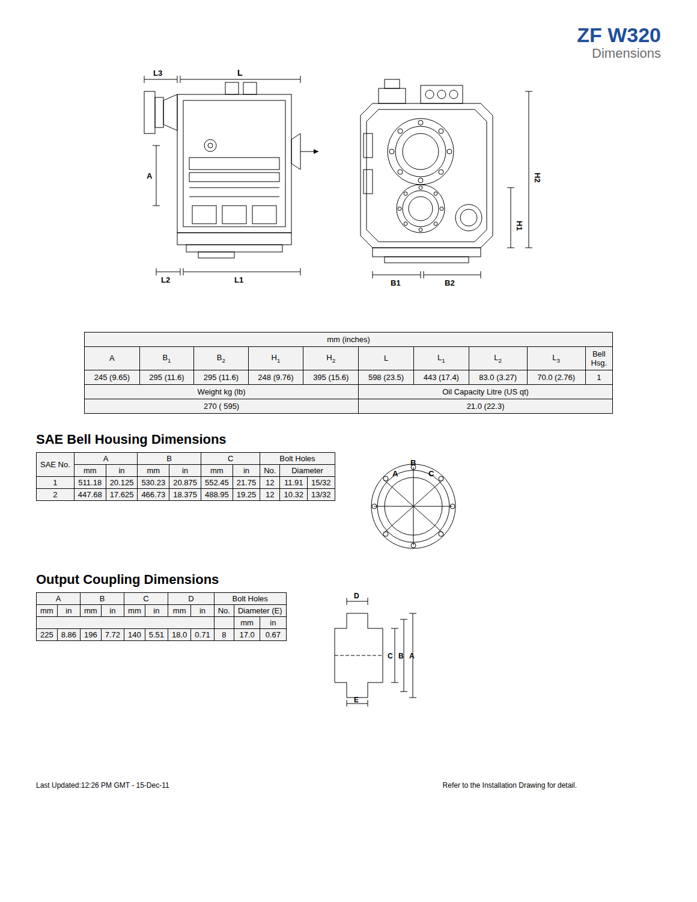ZF W320
Dimensions
L3 L A L2 L1 H2 H1 B1 B2
| mm (inches) |
| --- |
| A | B 1 | B 2 | H 1 | H 2 | L | L 1 | L 2 | L 3 | Bell Hsg. |
| 245 (9.65) | 295 (11.6) | 295 (11.6) | 248 (9.76) | 395 (15.6) | 598 (23.5) | 443 (17.4) | 83.0 (3.27) | 70.0 (2.76) | 1 |
| Weight kg (lb) | Oil Capacity Litre (US qt) |
| 270 ( 595) | 21.0 (22.3) |
SAE Bell Housing Dimensions
| SAE No. | A | B | C | Bolt Holes |
| --- | --- | --- | --- | --- |
| mm | in | mm | in | mm | in | No. | Diameter |
| 1 | 511.18 | 20.125 | 530.23 | 20.875 | 552.45 | 21.75 | 12 | 11.91 | 15/32 |
| 2 | 447.68 | 17.625 | 466.73 | 18.375 | 488.95 | 19.25 | 12 | 10.32 | 13/32 |
A B C
Output Coupling Dimensions
| A | B | C | D | Bolt Holes |
| --- | --- | --- | --- | --- |
| mm | in | mm | in | mm | in | mm | in | No. | Diameter (E) |
| | | mm | in |
| 225 | 8.86 | 196 | 7.72 | 140 | 5.51 | 18.0 | 0.71 | 8 | 17.0 | 0.67 |
D C B A E
Last Updated:12:26 PM GMT - 15-Dec-11 Refer to the Installation Drawing for detail.